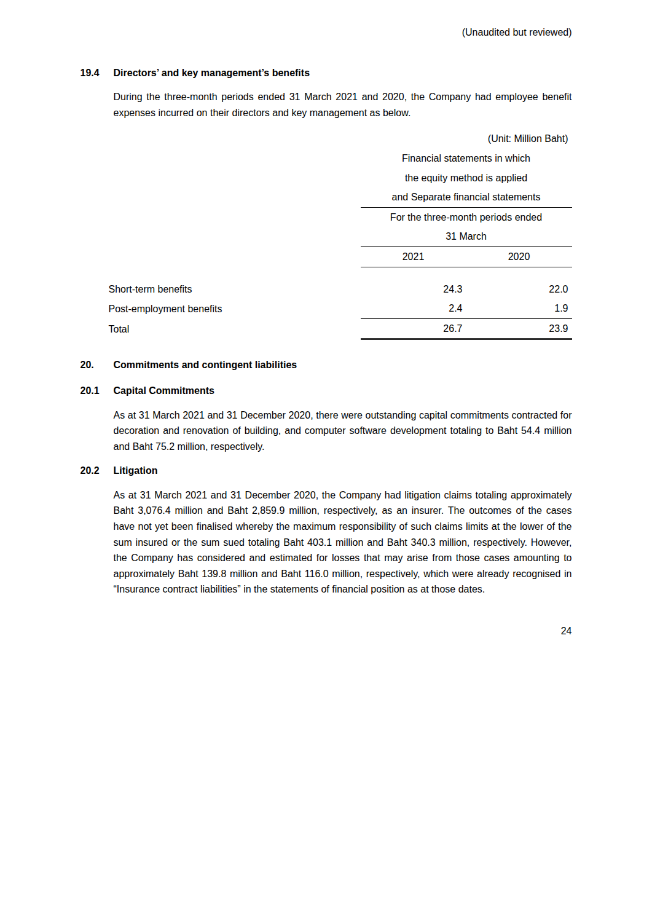(Unaudited but reviewed)
19.4 Directors’ and key management’s benefits
During the three-month periods ended 31 March 2021 and 2020, the Company had employee benefit expenses incurred on their directors and key management as below.
| | (Unit: Million Baht) |
| | Financial statements in which |
| | the equity method is applied |
| | and Separate financial statements |
| | For the three-month periods ended |
| | 31 March |
| | 2021 | 2020 |
| Short-term benefits | 24.3 | 22.0 |
| Post-employment benefits | 2.4 | 1.9 |
| Total | 26.7 | 23.9 |
20. Commitments and contingent liabilities
20.1 Capital Commitments
As at 31 March 2021 and 31 December 2020, there were outstanding capital commitments contracted for decoration and renovation of building, and computer software development totaling to Baht 54.4 million and Baht 75.2 million, respectively.
20.2 Litigation
As at 31 March 2021 and 31 December 2020, the Company had litigation claims totaling approximately Baht 3,076.4 million and Baht 2,859.9 million, respectively, as an insurer. The outcomes of the cases have not yet been finalised whereby the maximum responsibility of such claims limits at the lower of the sum insured or the sum sued totaling Baht 403.1 million and Baht 340.3 million, respectively. However, the Company has considered and estimated for losses that may arise from those cases amounting to approximately Baht 139.8 million and Baht 116.0 million, respectively, which were already recognised in “Insurance contract liabilities” in the statements of financial position as at those dates.
24